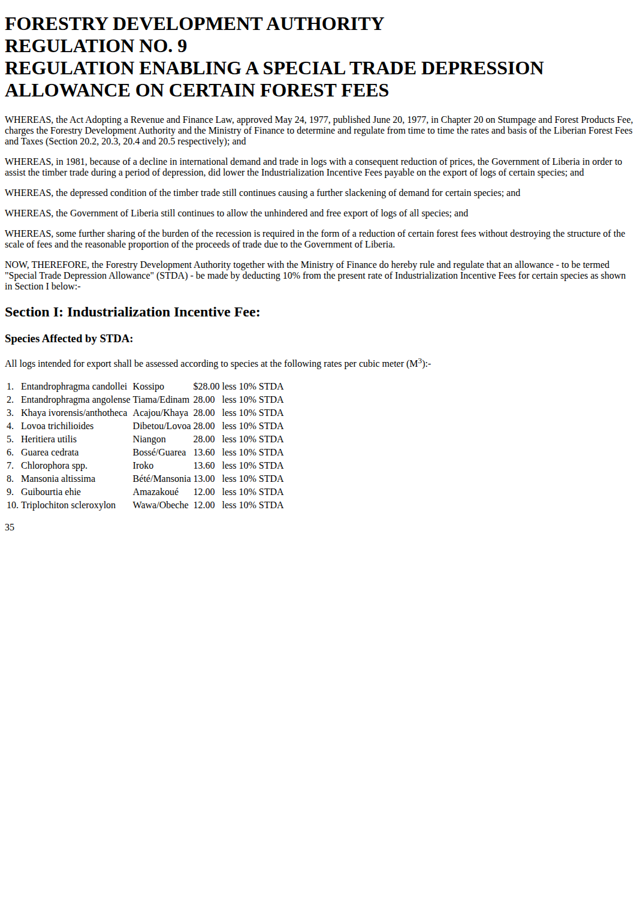FORESTRY DEVELOPMENT AUTHORITY
REGULATION NO. 9
REGULATION ENABLING A SPECIAL TRADE DEPRESSION
ALLOWANCE ON CERTAIN FOREST FEES
WHEREAS, the Act Adopting a Revenue and Finance Law, approved May 24, 1977, published June 20, 1977, in Chapter 20 on Stumpage and Forest Products Fee, charges the Forestry Development Authority and the Ministry of Finance to determine and regulate from time to time the rates and basis of the Liberian Forest Fees and Taxes (Section 20.2, 20.3, 20.4 and 20.5 respectively); and
WHEREAS, in 1981, because of a decline in international demand and trade in logs with a consequent reduction of prices, the Government of Liberia in order to assist the timber trade during a period of depression, did lower the Industrialization Incentive Fees payable on the export of logs of certain species; and
WHEREAS, the depressed condition of the timber trade still continues causing a further slackening of demand for certain species; and
WHEREAS, the Government of Liberia still continues to allow the unhindered and free export of logs of all species; and
WHEREAS, some further sharing of the burden of the recession is required in the form of a reduction of certain forest fees without destroying the structure of the scale of fees and the reasonable proportion of the proceeds of trade due to the Government of Liberia.
NOW, THEREFORE, the Forestry Development Authority together with the Ministry of Finance do hereby rule and regulate that an allowance - to be termed "Special Trade Depression Allowance" (STDA) - be made by deducting 10% from the present rate of Industrialization Incentive Fees for certain species as shown in Section I below:-
Section I: Industrialization Incentive Fee:
Species Affected by STDA:
All logs intended for export shall be assessed according to species at the following rates per cubic meter (M3):-
| 1. | Entandrophragma candollei | Kossipo | $28.00 | less | 10% | STDA |
| 2. | Entandrophragma angolense | Tiama/Edinam | 28.00 | less | 10% | STDA |
| 3. | Khaya ivorensis/anthotheca | Acajou/Khaya | 28.00 | less | 10% | STDA |
| 4. | Lovoa trichilioides | Dibetou/Lovoa | 28.00 | less | 10% | STDA |
| 5. | Heritiera utilis | Niangon | 28.00 | less | 10% | STDA |
| 6. | Guarea cedrata | Bossé/Guarea | 13.60 | less | 10% | STDA |
| 7. | Chlorophora spp. | Iroko | 13.60 | less | 10% | STDA |
| 8. | Mansonia altissima | Bété/Mansonia | 13.00 | less | 10% | STDA |
| 9. | Guibourtia ehie | Amazakoué | 12.00 | less | 10% | STDA |
| 10. | Triplochiton scleroxylon | Wawa/Obeche | 12.00 | less | 10% | STDA |
35